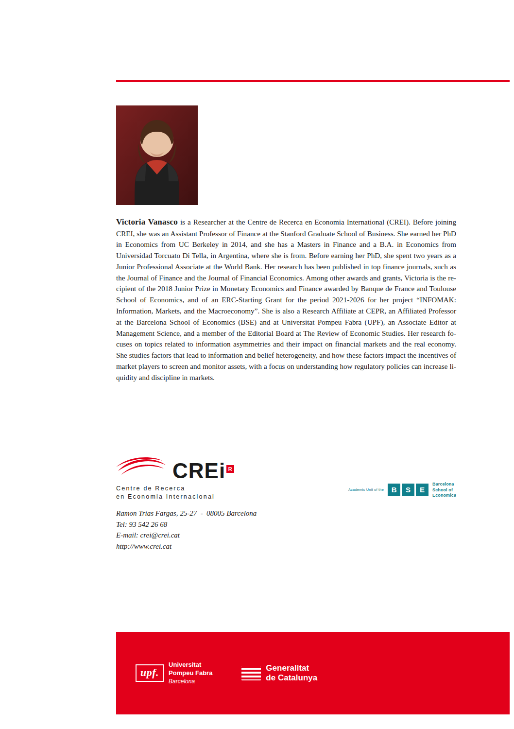Victoria Vanasco is a Researcher at the Centre de Recerca en Economia International (CREI). Before joining CREI, she was an Assistant Professor of Finance at the Stanford Graduate School of Business. She earned her PhD in Economics from UC Berkeley in 2014, and she has a Masters in Finance and a B.A. in Economics from Universidad Torcuato Di Tella, in Argentina, where she is from. Before earning her PhD, she spent two years as a Junior Professional Associate at the World Bank. Her research has been published in top finance journals, such as the Journal of Finance and the Journal of Financial Economics. Among other awards and grants, Victoria is the recipient of the 2018 Junior Prize in Monetary Economics and Finance awarded by Banque de France and Toulouse School of Economics, and of an ERC-Starting Grant for the period 2021-2026 for her project “INFOMAK: Information, Markets, and the Macroeconomy”. She is also a Research Affiliate at CEPR, an Affiliated Professor at the Barcelona School of Economics (BSE) and at Universitat Pompeu Fabra (UPF), an Associate Editor at Management Science, and a member of the Editorial Board at The Review of Economic Studies. Her research focuses on topics related to information asymmetries and their impact on financial markets and the real economy. She studies factors that lead to information and belief heterogeneity, and how these factors impact the incentives of market players to screen and monitor assets, with a focus on understanding how regulatory policies can increase liquidity and discipline in markets.
CREiR
Centre de Recerca
en Economia Internacional
Academic Unit of the BSE Barcelona
School of
Economics
Ramon Trias Fargas, 25-27 - 08005 Barcelona
Tel: 93 542 26 68
E-mail: crei@crei.cat
http://www.crei.cat
upf.
Universitat
Pompeu Fabra Barcelona
Generalitat
de Catalunya